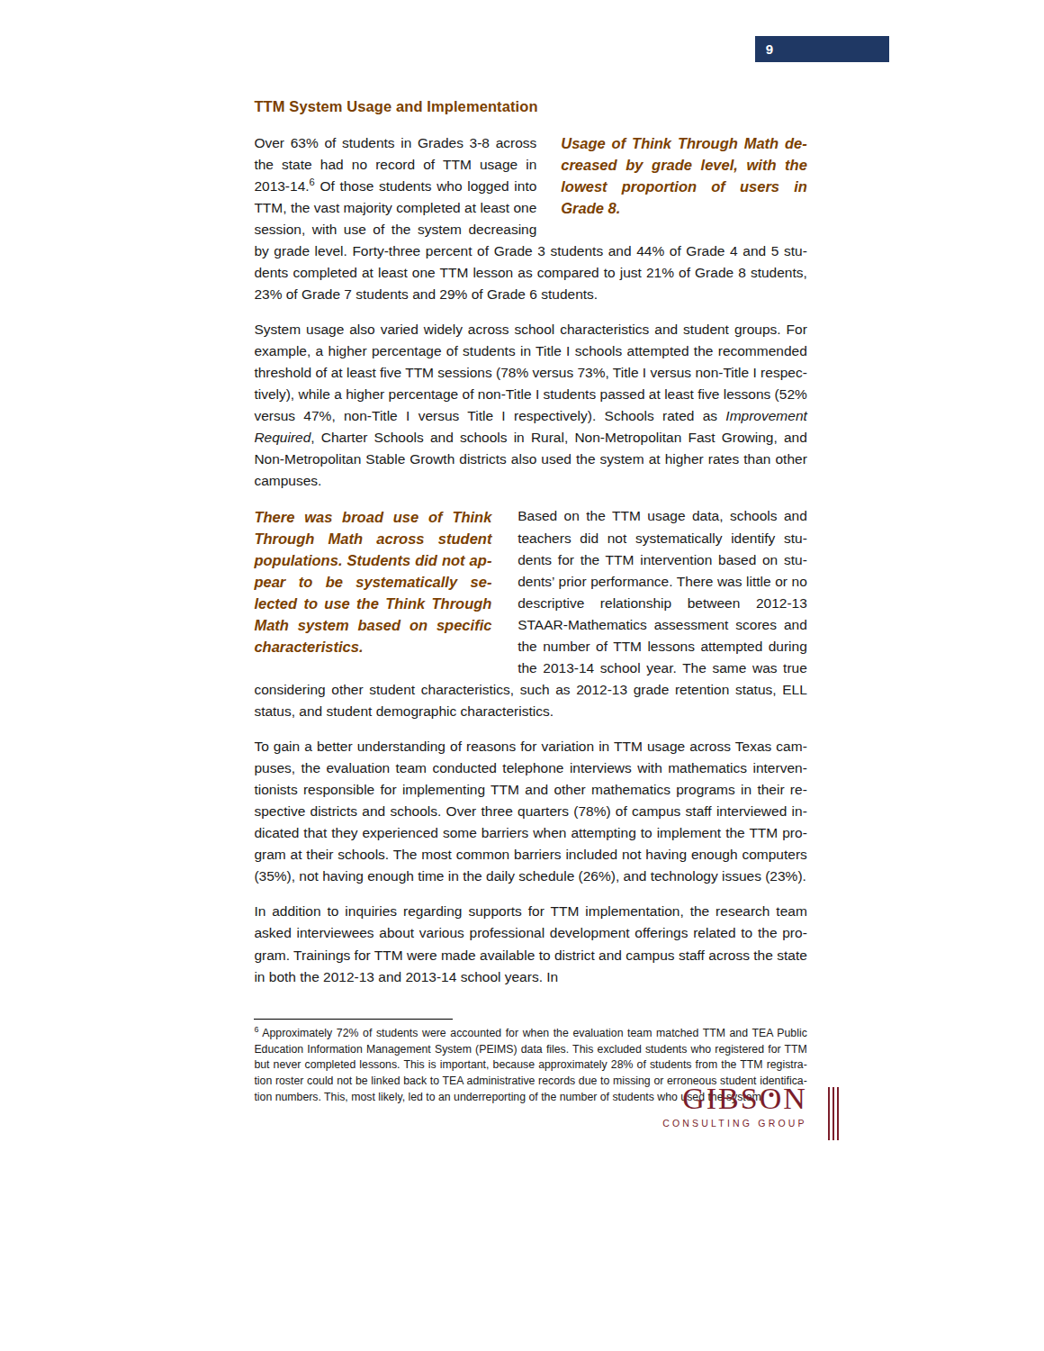9
TTM System Usage and Implementation
Usage of Think Through Math decreased by grade level, with the lowest proportion of users in Grade 8.
Over 63% of students in Grades 3-8 across the state had no record of TTM usage in 2013-14.6 Of those students who logged into TTM, the vast majority completed at least one session, with use of the system decreasing by grade level. Forty-three percent of Grade 3 students and 44% of Grade 4 and 5 students completed at least one TTM lesson as compared to just 21% of Grade 8 students, 23% of Grade 7 students and 29% of Grade 6 students.
System usage also varied widely across school characteristics and student groups. For example, a higher percentage of students in Title I schools attempted the recommended threshold of at least five TTM sessions (78% versus 73%, Title I versus non-Title I respectively), while a higher percentage of non-Title I students passed at least five lessons (52% versus 47%, non-Title I versus Title I respectively). Schools rated as Improvement Required, Charter Schools and schools in Rural, Non-Metropolitan Fast Growing, and Non-Metropolitan Stable Growth districts also used the system at higher rates than other campuses.
There was broad use of Think Through Math across student populations. Students did not appear to be systematically selected to use the Think Through Math system based on specific characteristics.
Based on the TTM usage data, schools and teachers did not systematically identify students for the TTM intervention based on students’ prior performance. There was little or no descriptive relationship between 2012-13 STAAR-Mathematics assessment scores and the number of TTM lessons attempted during the 2013-14 school year. The same was true considering other student characteristics, such as 2012-13 grade retention status, ELL status, and student demographic characteristics.
To gain a better understanding of reasons for variation in TTM usage across Texas campuses, the evaluation team conducted telephone interviews with mathematics interventionists responsible for implementing TTM and other mathematics programs in their respective districts and schools. Over three quarters (78%) of campus staff interviewed indicated that they experienced some barriers when attempting to implement the TTM program at their schools. The most common barriers included not having enough computers (35%), not having enough time in the daily schedule (26%), and technology issues (23%).
In addition to inquiries regarding supports for TTM implementation, the research team asked interviewees about various professional development offerings related to the program. Trainings for TTM were made available to district and campus staff across the state in both the 2012-13 and 2013-14 school years. In
6 Approximately 72% of students were accounted for when the evaluation team matched TTM and TEA Public Education Information Management System (PEIMS) data files. This excluded students who registered for TTM but never completed lessons. This is important, because approximately 28% of students from the TTM registration roster could not be linked back to TEA administrative records due to missing or erroneous student identification numbers. This, most likely, led to an underreporting of the number of students who used the system.
GIBSON
CONSULTING GROUP